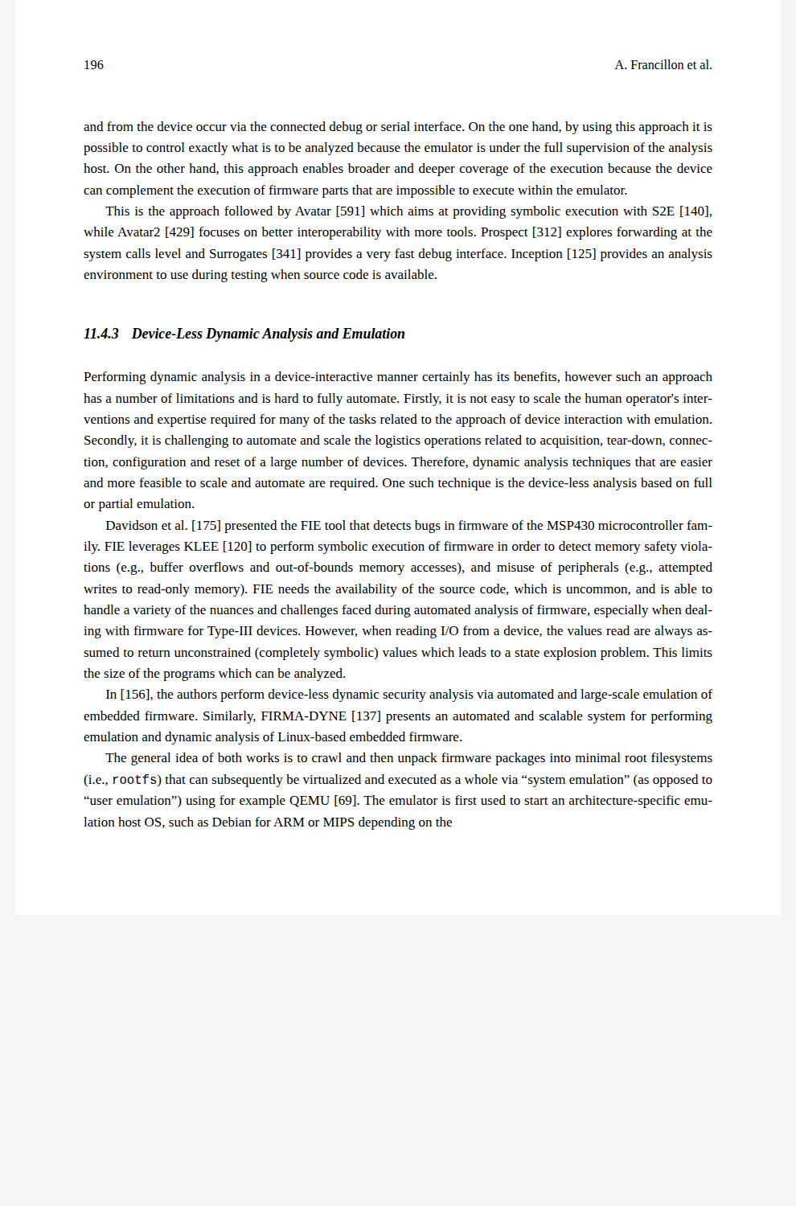196 A. Francillon et al.
and from the device occur via the connected debug or serial interface. On the one hand, by using this approach it is possible to control exactly what is to be analyzed because the emulator is under the full supervision of the analysis host. On the other hand, this approach enables broader and deeper coverage of the execution because the device can complement the execution of firmware parts that are impossible to execute within the emulator.
This is the approach followed by Avatar [591] which aims at providing symbolic execution with S2E [140], while Avatar2 [429] focuses on better interoperability with more tools. Prospect [312] explores forwarding at the system calls level and Surrogates [341] provides a very fast debug interface. Inception [125] provides an analysis environment to use during testing when source code is available.
11.4.3 Device-Less Dynamic Analysis and Emulation
Performing dynamic analysis in a device-interactive manner certainly has its benefits, however such an approach has a number of limitations and is hard to fully automate. Firstly, it is not easy to scale the human operator's interventions and expertise required for many of the tasks related to the approach of device interaction with emulation. Secondly, it is challenging to automate and scale the logistics operations related to acquisition, tear-down, connection, configuration and reset of a large number of devices. Therefore, dynamic analysis techniques that are easier and more feasible to scale and automate are required. One such technique is the device-less analysis based on full or partial emulation.
Davidson et al. [175] presented the FIE tool that detects bugs in firmware of the MSP430 microcontroller family. FIE leverages KLEE [120] to perform symbolic execution of firmware in order to detect memory safety violations (e.g., buffer overflows and out-of-bounds memory accesses), and misuse of peripherals (e.g., attempted writes to read-only memory). FIE needs the availability of the source code, which is uncommon, and is able to handle a variety of the nuances and challenges faced during automated analysis of firmware, especially when dealing with firmware for Type-III devices. However, when reading I/O from a device, the values read are always assumed to return unconstrained (completely symbolic) values which leads to a state explosion problem. This limits the size of the programs which can be analyzed.
In [156], the authors perform device-less dynamic security analysis via automated and large-scale emulation of embedded firmware. Similarly, FIRMA-DYNE [137] presents an automated and scalable system for performing emulation and dynamic analysis of Linux-based embedded firmware.
The general idea of both works is to crawl and then unpack firmware packages into minimal root filesystems (i.e., rootfs) that can subsequently be virtualized and executed as a whole via “system emulation” (as opposed to “user emulation”) using for example QEMU [69]. The emulator is first used to start an architecture-specific emulation host OS, such as Debian for ARM or MIPS depending on the